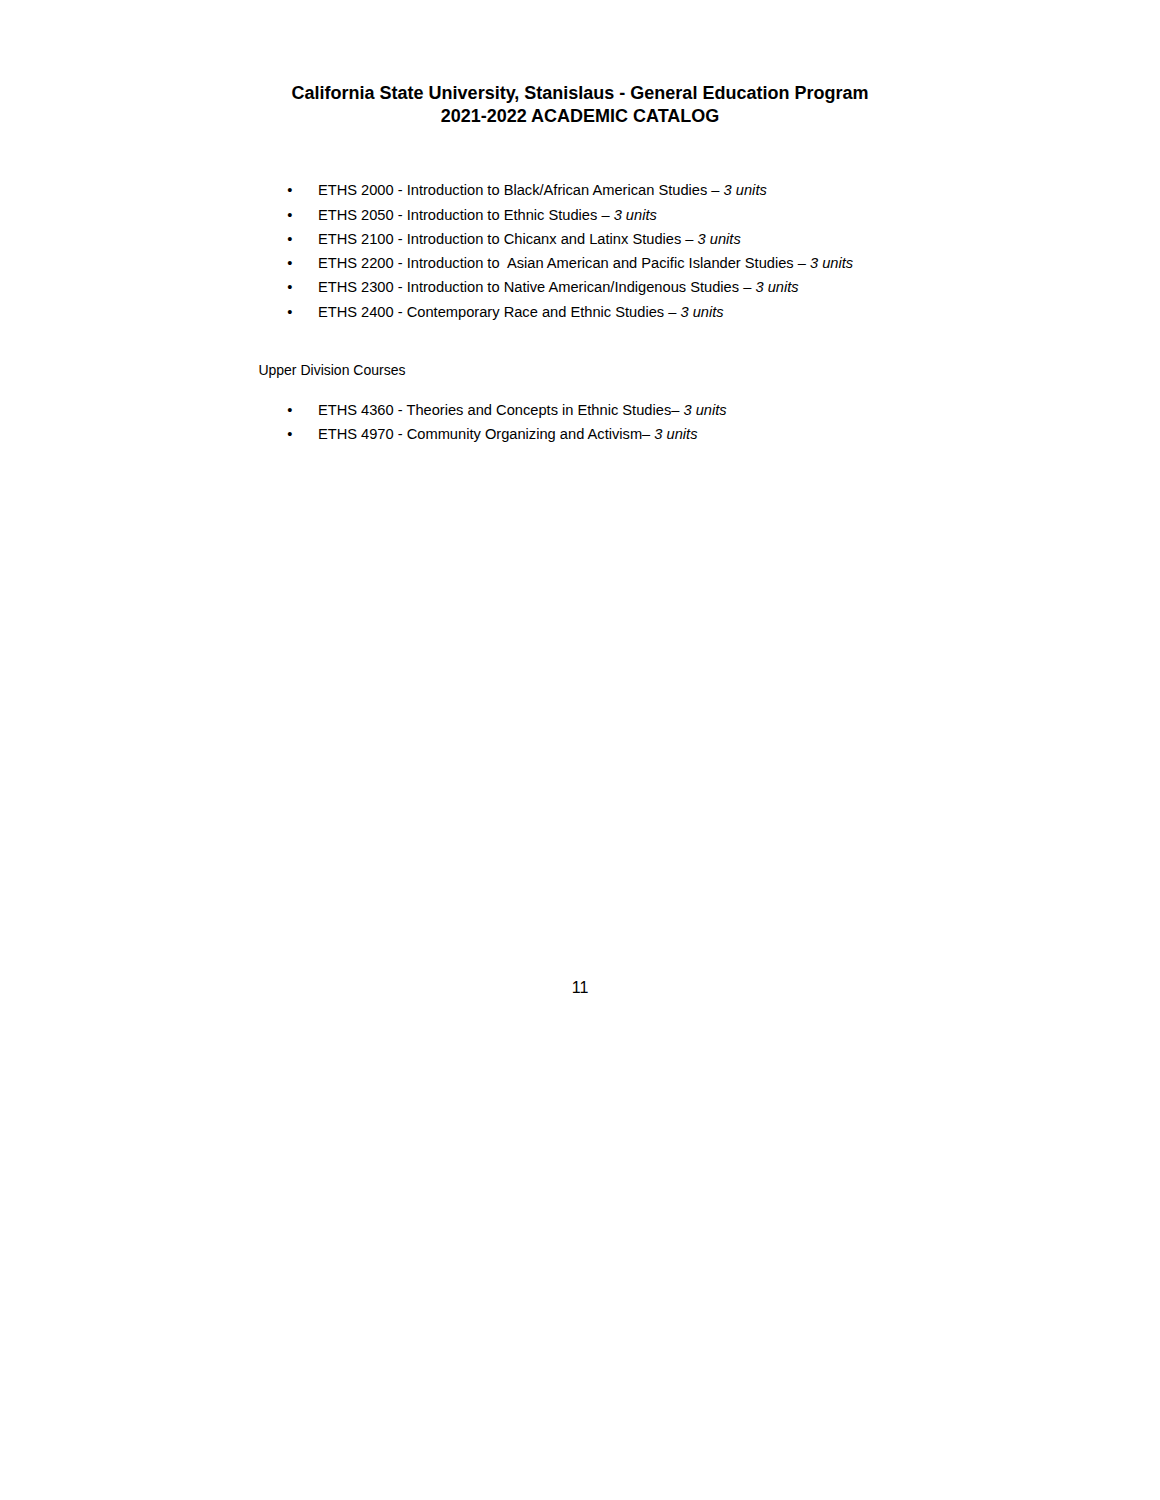California State University, Stanislaus - General Education Program 2021-2022 ACADEMIC CATALOG
ETHS 2000 - Introduction to Black/African American Studies – 3 units
ETHS 2050 - Introduction to Ethnic Studies – 3 units
ETHS 2100 - Introduction to Chicanx and Latinx Studies – 3 units
ETHS 2200 - Introduction to Asian American and Pacific Islander Studies – 3 units
ETHS 2300 - Introduction to Native American/Indigenous Studies – 3 units
ETHS 2400 - Contemporary Race and Ethnic Studies – 3 units
Upper Division Courses
ETHS 4360 - Theories and Concepts in Ethnic Studies– 3 units
ETHS 4970 - Community Organizing and Activism– 3 units
11